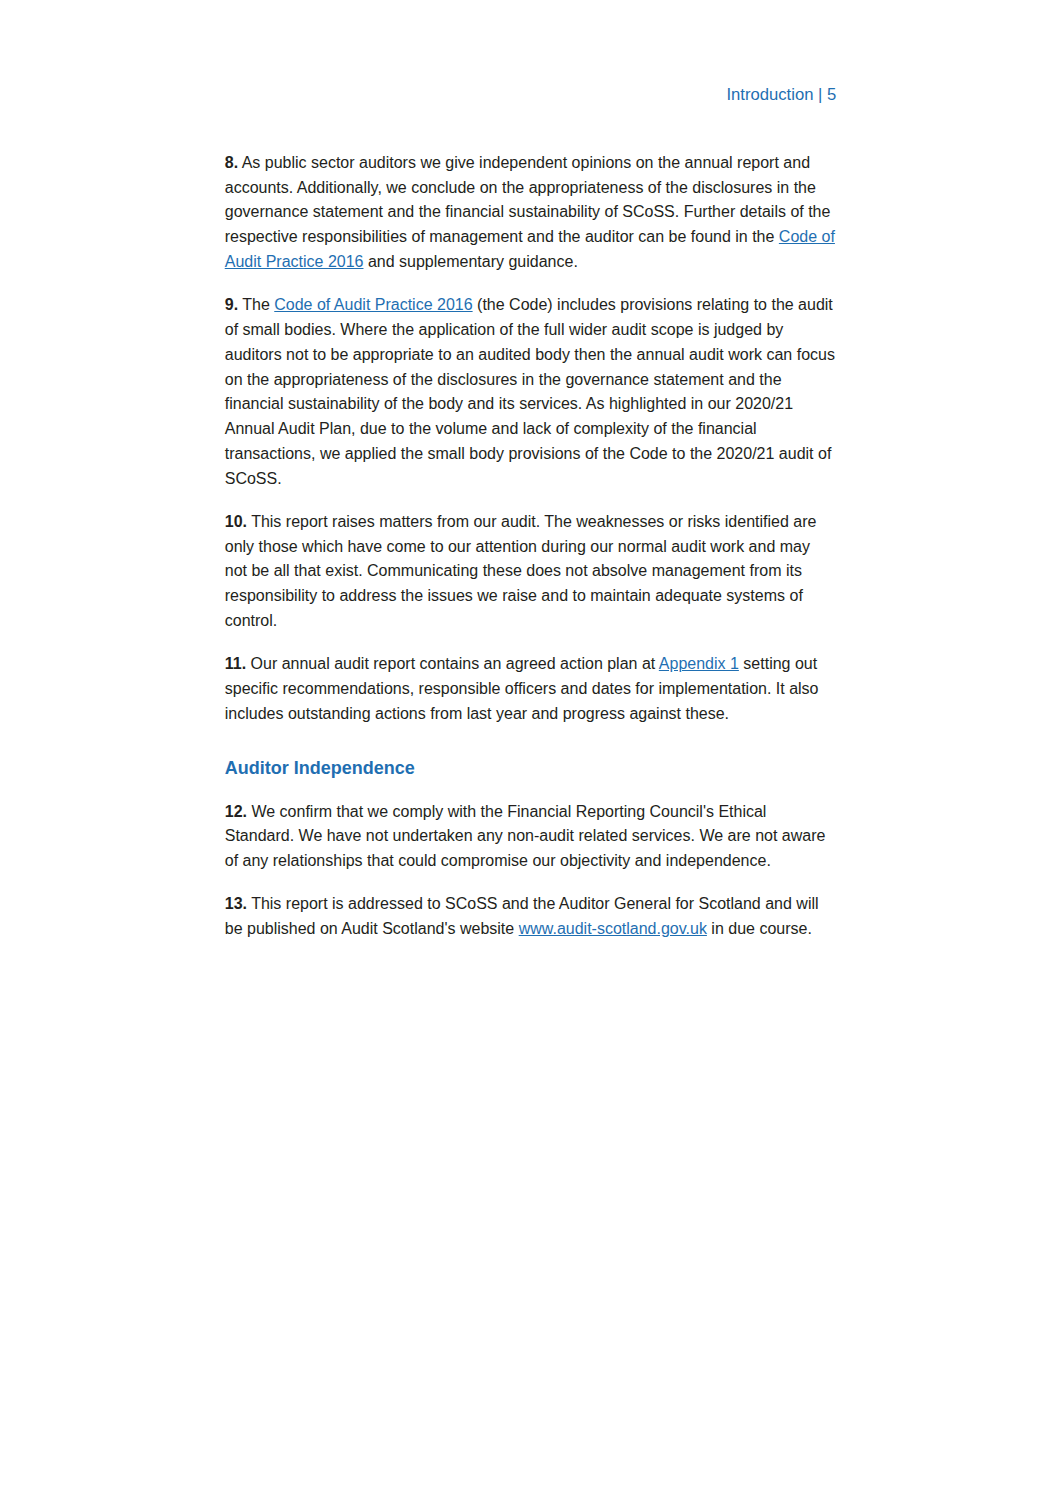Introduction | 5
8. As public sector auditors we give independent opinions on the annual report and accounts. Additionally, we conclude on the appropriateness of the disclosures in the governance statement and the financial sustainability of SCoSS. Further details of the respective responsibilities of management and the auditor can be found in the Code of Audit Practice 2016 and supplementary guidance.
9. The Code of Audit Practice 2016 (the Code) includes provisions relating to the audit of small bodies. Where the application of the full wider audit scope is judged by auditors not to be appropriate to an audited body then the annual audit work can focus on the appropriateness of the disclosures in the governance statement and the financial sustainability of the body and its services. As highlighted in our 2020/21 Annual Audit Plan, due to the volume and lack of complexity of the financial transactions, we applied the small body provisions of the Code to the 2020/21 audit of SCoSS.
10. This report raises matters from our audit. The weaknesses or risks identified are only those which have come to our attention during our normal audit work and may not be all that exist. Communicating these does not absolve management from its responsibility to address the issues we raise and to maintain adequate systems of control.
11. Our annual audit report contains an agreed action plan at Appendix 1 setting out specific recommendations, responsible officers and dates for implementation. It also includes outstanding actions from last year and progress against these.
Auditor Independence
12. We confirm that we comply with the Financial Reporting Council's Ethical Standard. We have not undertaken any non-audit related services. We are not aware of any relationships that could compromise our objectivity and independence.
13. This report is addressed to SCoSS and the Auditor General for Scotland and will be published on Audit Scotland's website www.audit-scotland.gov.uk in due course.